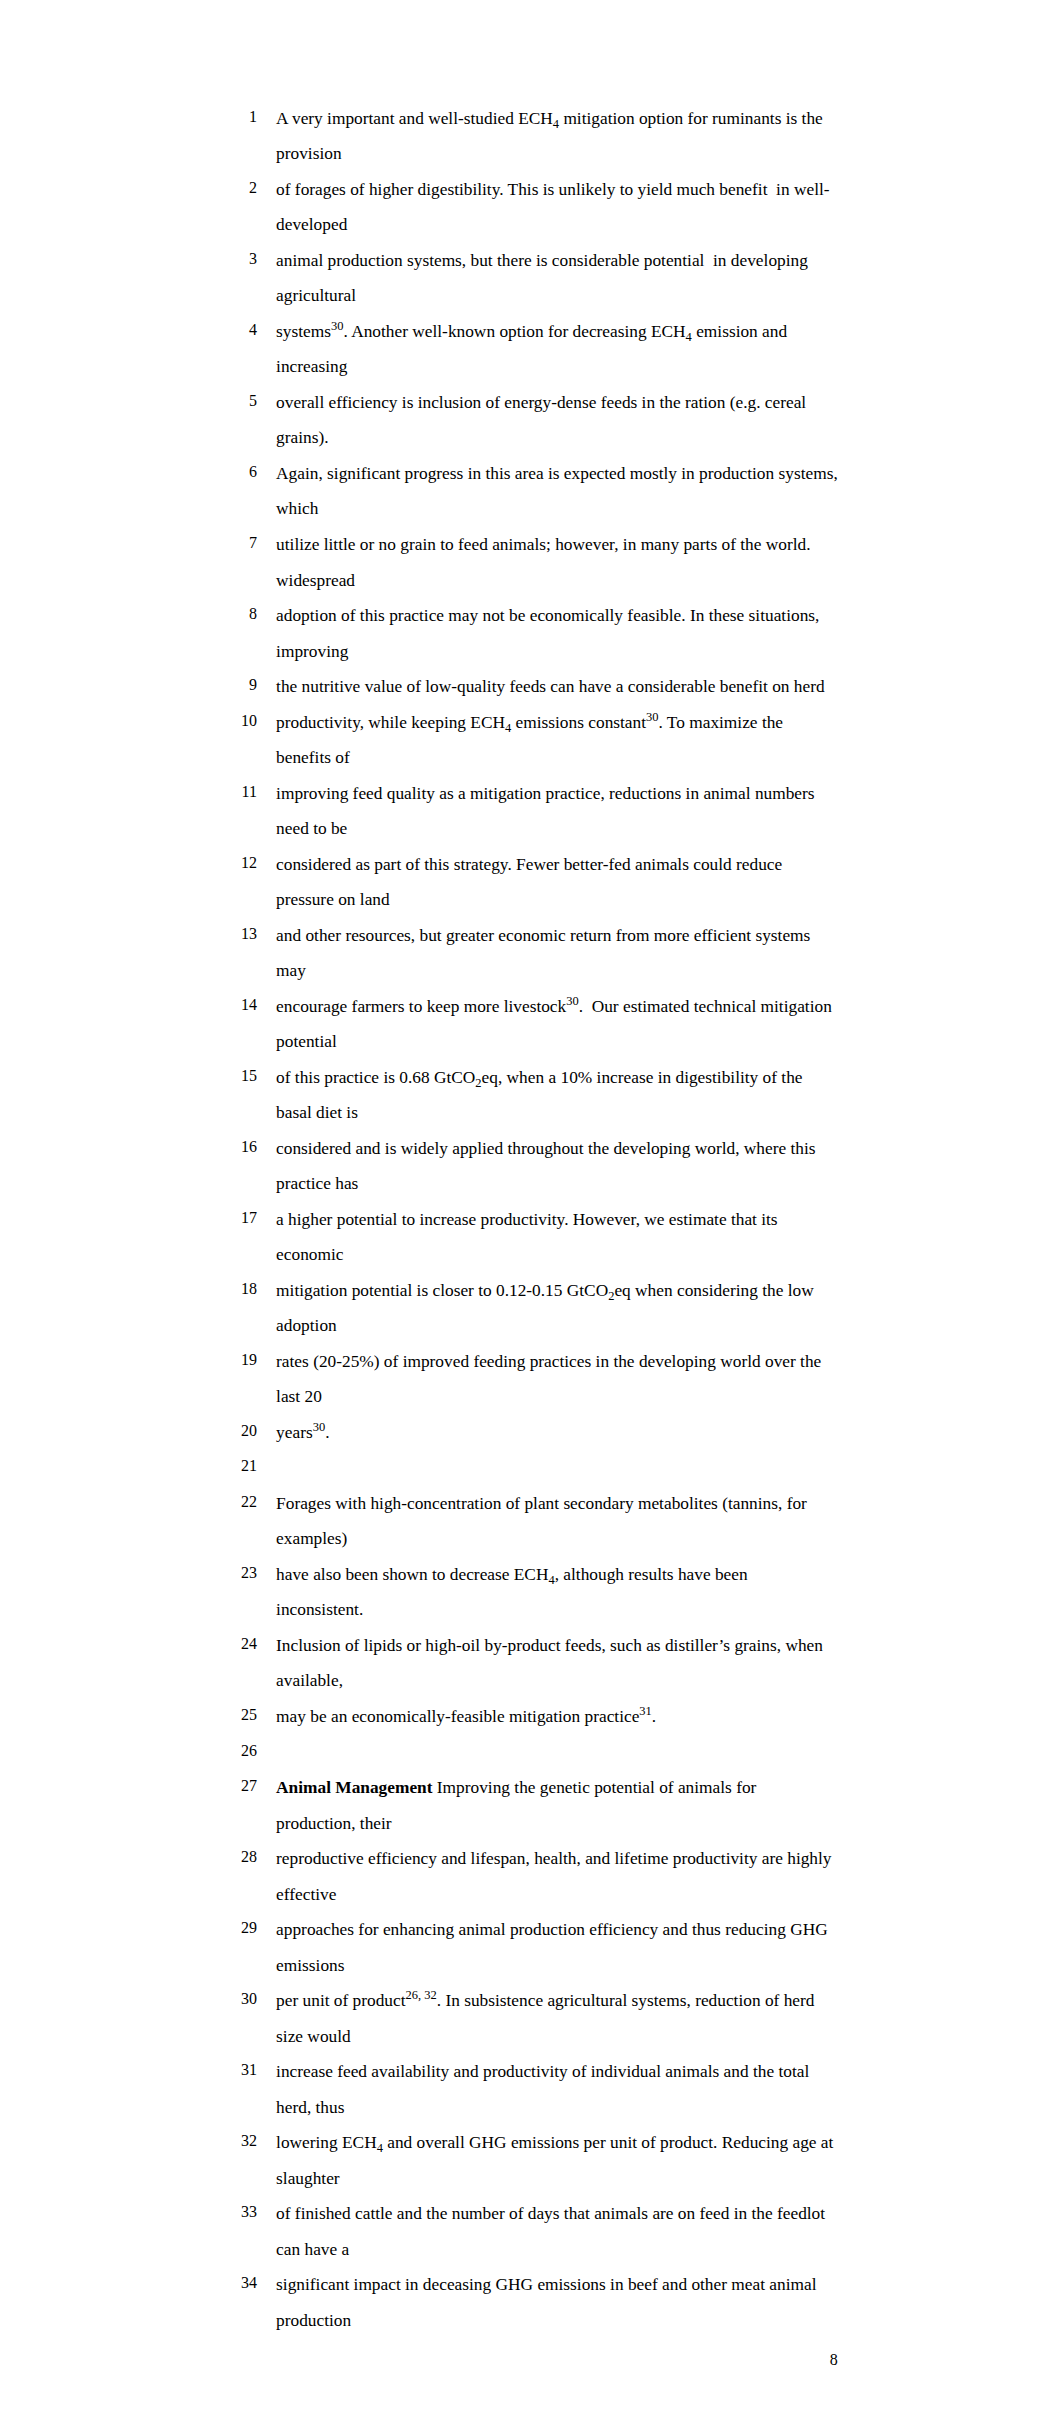A very important and well-studied ECH4 mitigation option for ruminants is the provision
of forages of higher digestibility. This is unlikely to yield much benefit in well-developed
animal production systems, but there is considerable potential in developing agricultural
systems30. Another well-known option for decreasing ECH4 emission and increasing
overall efficiency is inclusion of energy-dense feeds in the ration (e.g. cereal grains).
Again, significant progress in this area is expected mostly in production systems, which
utilize little or no grain to feed animals; however, in many parts of the world. widespread
adoption of this practice may not be economically feasible. In these situations, improving
the nutritive value of low-quality feeds can have a considerable benefit on herd
productivity, while keeping ECH4 emissions constant30. To maximize the benefits of
improving feed quality as a mitigation practice, reductions in animal numbers need to be
considered as part of this strategy. Fewer better-fed animals could reduce pressure on land
and other resources, but greater economic return from more efficient systems may
encourage farmers to keep more livestock30. Our estimated technical mitigation potential
of this practice is 0.68 GtCO2eq, when a 10% increase in digestibility of the basal diet is
considered and is widely applied throughout the developing world, where this practice has
a higher potential to increase productivity. However, we estimate that its economic
mitigation potential is closer to 0.12-0.15 GtCO2eq when considering the low adoption
rates (20-25%) of improved feeding practices in the developing world over the last 20
years30.
Forages with high-concentration of plant secondary metabolites (tannins, for examples)
have also been shown to decrease ECH4, although results have been inconsistent.
Inclusion of lipids or high-oil by-product feeds, such as distiller’s grains, when available,
may be an economically-feasible mitigation practice31.
Animal Management Improving the genetic potential of animals for production, their
reproductive efficiency and lifespan, health, and lifetime productivity are highly effective
approaches for enhancing animal production efficiency and thus reducing GHG emissions
per unit of product26, 32. In subsistence agricultural systems, reduction of herd size would
increase feed availability and productivity of individual animals and the total herd, thus
lowering ECH4 and overall GHG emissions per unit of product. Reducing age at slaughter
of finished cattle and the number of days that animals are on feed in the feedlot can have a
significant impact in deceasing GHG emissions in beef and other meat animal production
8